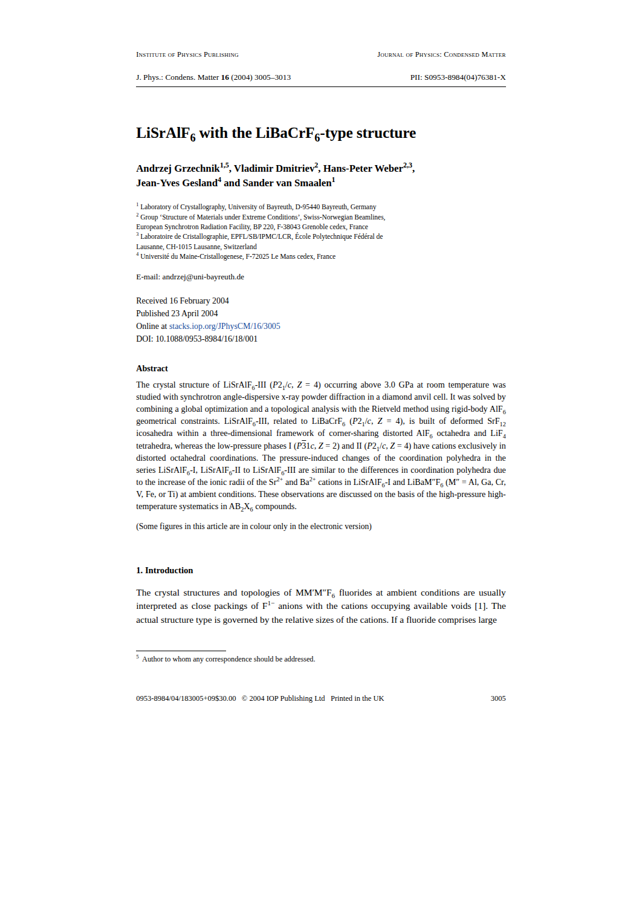Institute of Physics Publishing
Journal of Physics: Condensed Matter
J. Phys.: Condens. Matter 16 (2004) 3005–3013
PII: S0953-8984(04)76381-X
LiSrAlF6 with the LiBaCrF6-type structure
Andrzej Grzechnik1,5, Vladimir Dmitriev2, Hans-Peter Weber2,3,
Jean-Yves Gesland4 and Sander van Smaalen1
1 Laboratory of Crystallography, University of Bayreuth, D-95440 Bayreuth, Germany
2 Group ‘Structure of Materials under Extreme Conditions’, Swiss-Norwegian Beamlines,
European Synchrotron Radiation Facility, BP 220, F-38043 Grenoble cedex, France
3 Laboratoire de Cristallographie, EPFL/SB/IPMC/LCR, École Polytechnique Fédéral de
Lausanne, CH-1015 Lausanne, Switzerland
4 Université du Maine-Cristallogenese, F-72025 Le Mans cedex, France
E-mail: andrzej@uni-bayreuth.de
Received 16 February 2004
Published 23 April 2004
Online at stacks.iop.org/JPhysCM/16/3005
DOI: 10.1088/0953-8984/16/18/001
Abstract
The crystal structure of LiSrAlF6-III (P21/c, Z = 4) occurring above 3.0 GPa at room temperature was studied with synchrotron angle-dispersive x-ray powder diffraction in a diamond anvil cell. It was solved by combining a global optimization and a topological analysis with the Rietveld method using rigid-body AlF6 geometrical constraints. LiSrAlF6-III, related to LiBaCrF6 (P21/c, Z = 4), is built of deformed SrF12 icosahedra within a three-dimensional framework of corner-sharing distorted AlF6 octahedra and LiF4 tetrahedra, whereas the low-pressure phases I (P 31c, Z = 2) and II (P21/c, Z = 4) have cations exclusively in distorted octahedral coordinations. The pressure-induced changes of the coordination polyhedra in the series LiSrAlF6-I, LiSrAlF6-II to LiSrAlF6-III are similar to the differences in coordination polyhedra due to the increase of the ionic radii of the Sr2+ and Ba2+ cations in LiSrAlF6-I and LiBaM″F6 (M″ = Al, Ga, Cr, V, Fe, or Ti) at ambient conditions. These observations are discussed on the basis of the high-pressure high-temperature systematics in AB2X6 compounds.
(Some figures in this article are in colour only in the electronic version)
1. Introduction
The crystal structures and topologies of MM′M″F6 fluorides at ambient conditions are usually interpreted as close packings of F1− anions with the cations occupying available voids [1]. The actual structure type is governed by the relative sizes of the cations. If a fluoride comprises large
5 Author to whom any correspondence should be addressed.
0953-8984/04/183005+09$30.00 © 2004 IOP Publishing Ltd Printed in the UK
3005